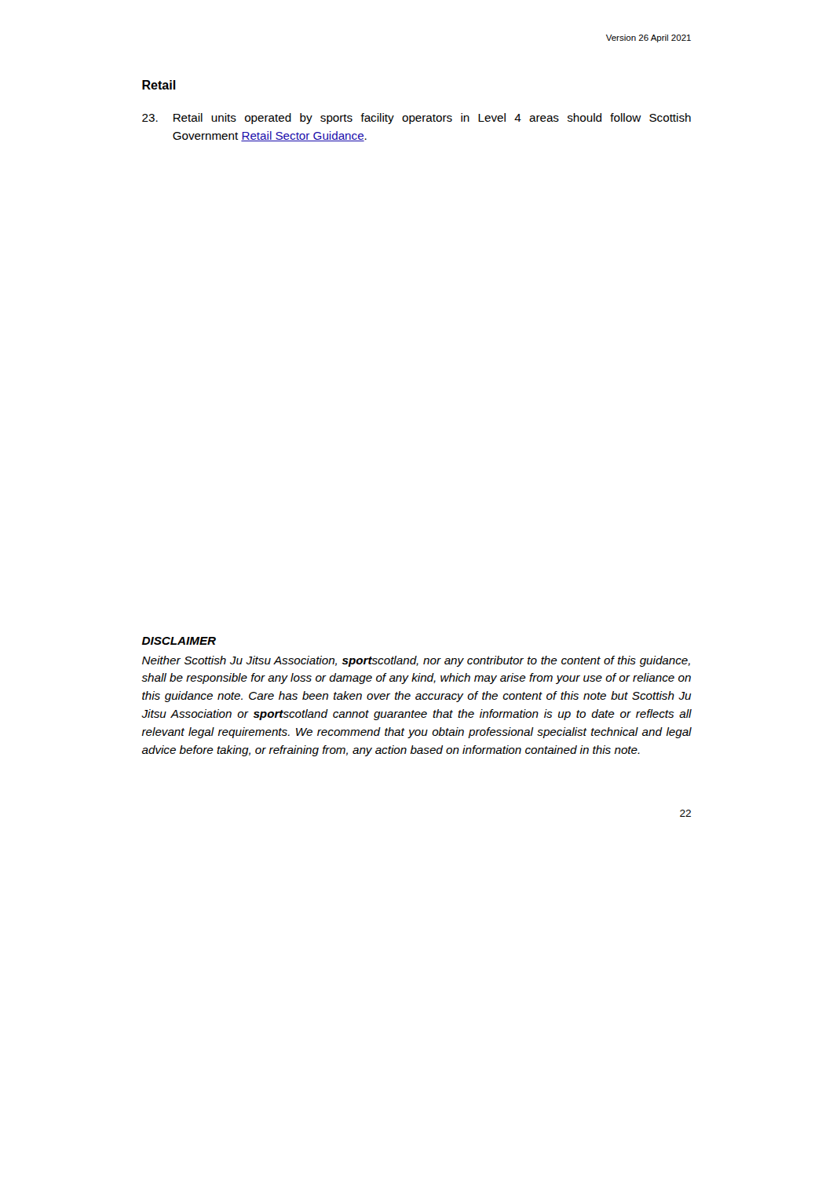Version 26 April 2021
Retail
23.
Retail units operated by sports facility operators in Level 4 areas should follow Scottish Government Retail Sector Guidance.
DISCLAIMER
Neither Scottish Ju Jitsu Association, sportscotland, nor any contributor to the content of this guidance, shall be responsible for any loss or damage of any kind, which may arise from your use of or reliance on this guidance note. Care has been taken over the accuracy of the content of this note but Scottish Ju Jitsu Association or sportscotland cannot guarantee that the information is up to date or reflects all relevant legal requirements. We recommend that you obtain professional specialist technical and legal advice before taking, or refraining from, any action based on information contained in this note.
22